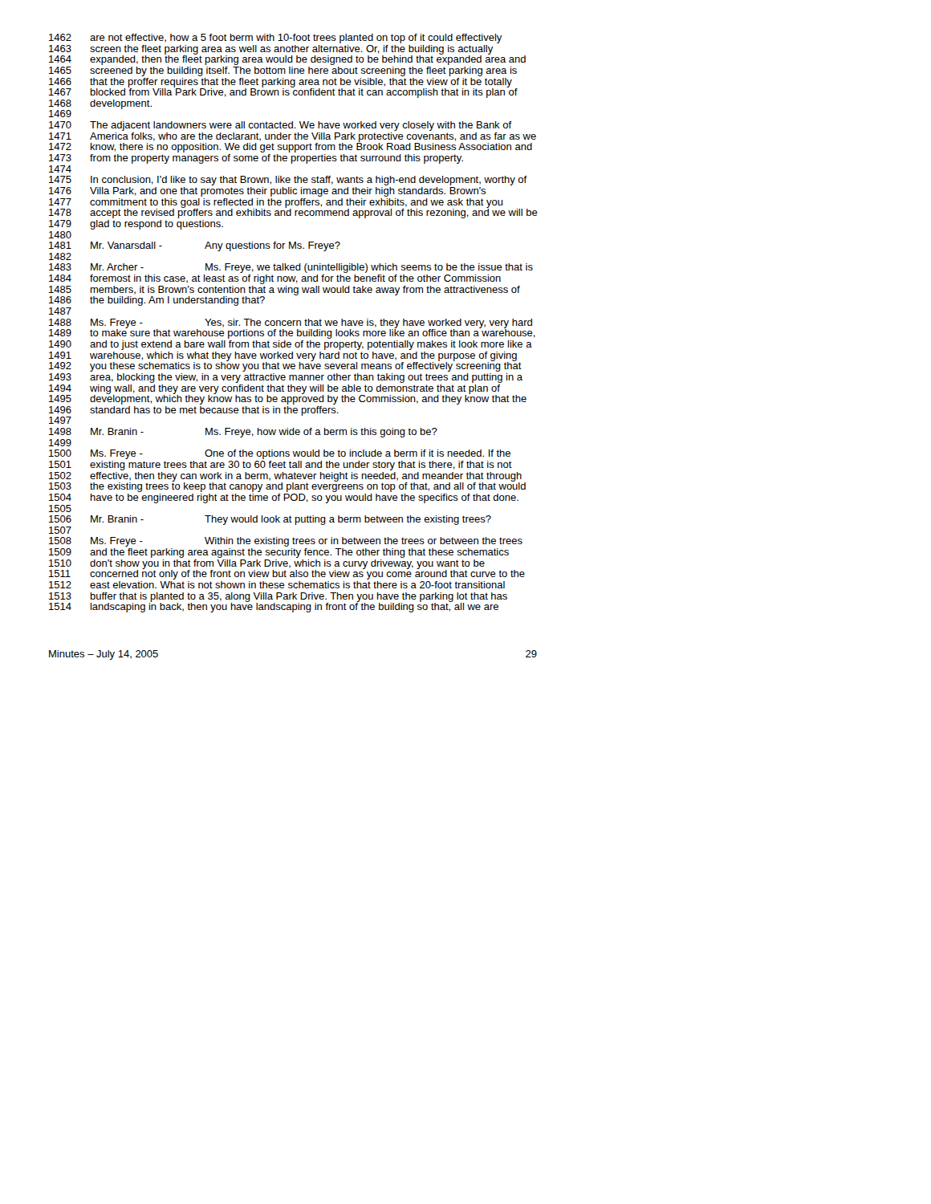1462
are not effective, how a 5 foot berm with 10-foot trees planted on top of it could effectively
1463
screen the fleet parking area as well as another alternative. Or, if the building is actually
1464
expanded, then the fleet parking area would be designed to be behind that expanded area and
1465
screened by the building itself. The bottom line here about screening the fleet parking area is
1466
that the proffer requires that the fleet parking area not be visible, that the view of it be totally
1467
blocked from Villa Park Drive, and Brown is confident that it can accomplish that in its plan of
1468
development.
1469
1470
The adjacent landowners were all contacted. We have worked very closely with the Bank of
1471
America folks, who are the declarant, under the Villa Park protective covenants, and as far as we
1472
know, there is no opposition. We did get support from the Brook Road Business Association and
1473
from the property managers of some of the properties that surround this property.
1474
1475
In conclusion, I'd like to say that Brown, like the staff, wants a high-end development, worthy of
1476
Villa Park, and one that promotes their public image and their high standards. Brown's
1477
commitment to this goal is reflected in the proffers, and their exhibits, and we ask that you
1478
accept the revised proffers and exhibits and recommend approval of this rezoning, and we will be
1479
glad to respond to questions.
1480
1481
Mr. Vanarsdall -Any questions for Ms. Freye?
1482
1483
Mr. Archer -Ms. Freye, we talked (unintelligible) which seems to be the issue that is
1484
foremost in this case, at least as of right now, and for the benefit of the other Commission
1485
members, it is Brown's contention that a wing wall would take away from the attractiveness of
1486
the building. Am I understanding that?
1487
1488
Ms. Freye -Yes, sir. The concern that we have is, they have worked very, very hard
1489
to make sure that warehouse portions of the building looks more like an office than a warehouse,
1490
and to just extend a bare wall from that side of the property, potentially makes it look more like a
1491
warehouse, which is what they have worked very hard not to have, and the purpose of giving
1492
you these schematics is to show you that we have several means of effectively screening that
1493
area, blocking the view, in a very attractive manner other than taking out trees and putting in a
1494
wing wall, and they are very confident that they will be able to demonstrate that at plan of
1495
development, which they know has to be approved by the Commission, and they know that the
1496
standard has to be met because that is in the proffers.
1497
1498
Mr. Branin -Ms. Freye, how wide of a berm is this going to be?
1499
1500
Ms. Freye -One of the options would be to include a berm if it is needed. If the
1501
existing mature trees that are 30 to 60 feet tall and the under story that is there, if that is not
1502
effective, then they can work in a berm, whatever height is needed, and meander that through
1503
the existing trees to keep that canopy and plant evergreens on top of that, and all of that would
1504
have to be engineered right at the time of POD, so you would have the specifics of that done.
1505
1506
Mr. Branin -They would look at putting a berm between the existing trees?
1507
1508
Ms. Freye -Within the existing trees or in between the trees or between the trees
1509
and the fleet parking area against the security fence. The other thing that these schematics
1510
don't show you in that from Villa Park Drive, which is a curvy driveway, you want to be
1511
concerned not only of the front on view but also the view as you come around that curve to the
1512
east elevation. What is not shown in these schematics is that there is a 20-foot transitional
1513
buffer that is planted to a 35, along Villa Park Drive. Then you have the parking lot that has
1514
landscaping in back, then you have landscaping in front of the building so that, all we are
Minutes – July 14, 2005
29